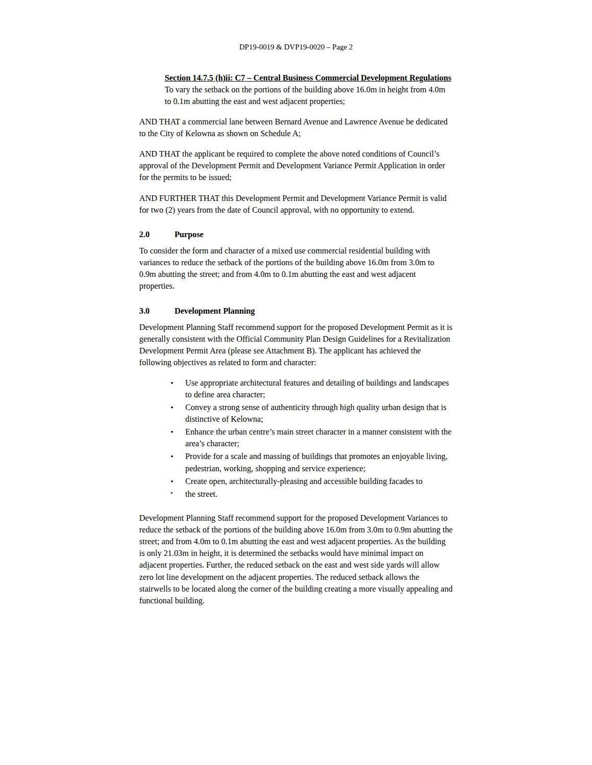DP19-0019 & DVP19-0020 – Page 2
Section 14.7.5 (h)ii: C7 – Central Business Commercial Development Regulations
To vary the setback on the portions of the building above 16.0m in height from 4.0m to 0.1m abutting the east and west adjacent properties;
AND THAT a commercial lane between Bernard Avenue and Lawrence Avenue be dedicated to the City of Kelowna as shown on Schedule A;
AND THAT the applicant be required to complete the above noted conditions of Council’s approval of the Development Permit and Development Variance Permit Application in order for the permits to be issued;
AND FURTHER THAT this Development Permit and Development Variance Permit is valid for two (2) years from the date of Council approval, with no opportunity to extend.
2.0 Purpose
To consider the form and character of a mixed use commercial residential building with variances to reduce the setback of the portions of the building above 16.0m from 3.0m to 0.9m abutting the street; and from 4.0m to 0.1m abutting the east and west adjacent properties.
3.0 Development Planning
Development Planning Staff recommend support for the proposed Development Permit as it is generally consistent with the Official Community Plan Design Guidelines for a Revitalization Development Permit Area (please see Attachment B). The applicant has achieved the following objectives as related to form and character:
Use appropriate architectural features and detailing of buildings and landscapes to define area character;
Convey a strong sense of authenticity through high quality urban design that is distinctive of Kelowna;
Enhance the urban centre’s main street character in a manner consistent with the area’s character;
Provide for a scale and massing of buildings that promotes an enjoyable living, pedestrian, working, shopping and service experience;
Create open, architecturally-pleasing and accessible building facades to
the street.
Development Planning Staff recommend support for the proposed Development Variances to reduce the setback of the portions of the building above 16.0m from 3.0m to 0.9m abutting the street; and from 4.0m to 0.1m abutting the east and west adjacent properties. As the building is only 21.03m in height, it is determined the setbacks would have minimal impact on adjacent properties. Further, the reduced setback on the east and west side yards will allow zero lot line development on the adjacent properties. The reduced setback allows the stairwells to be located along the corner of the building creating a more visually appealing and functional building.